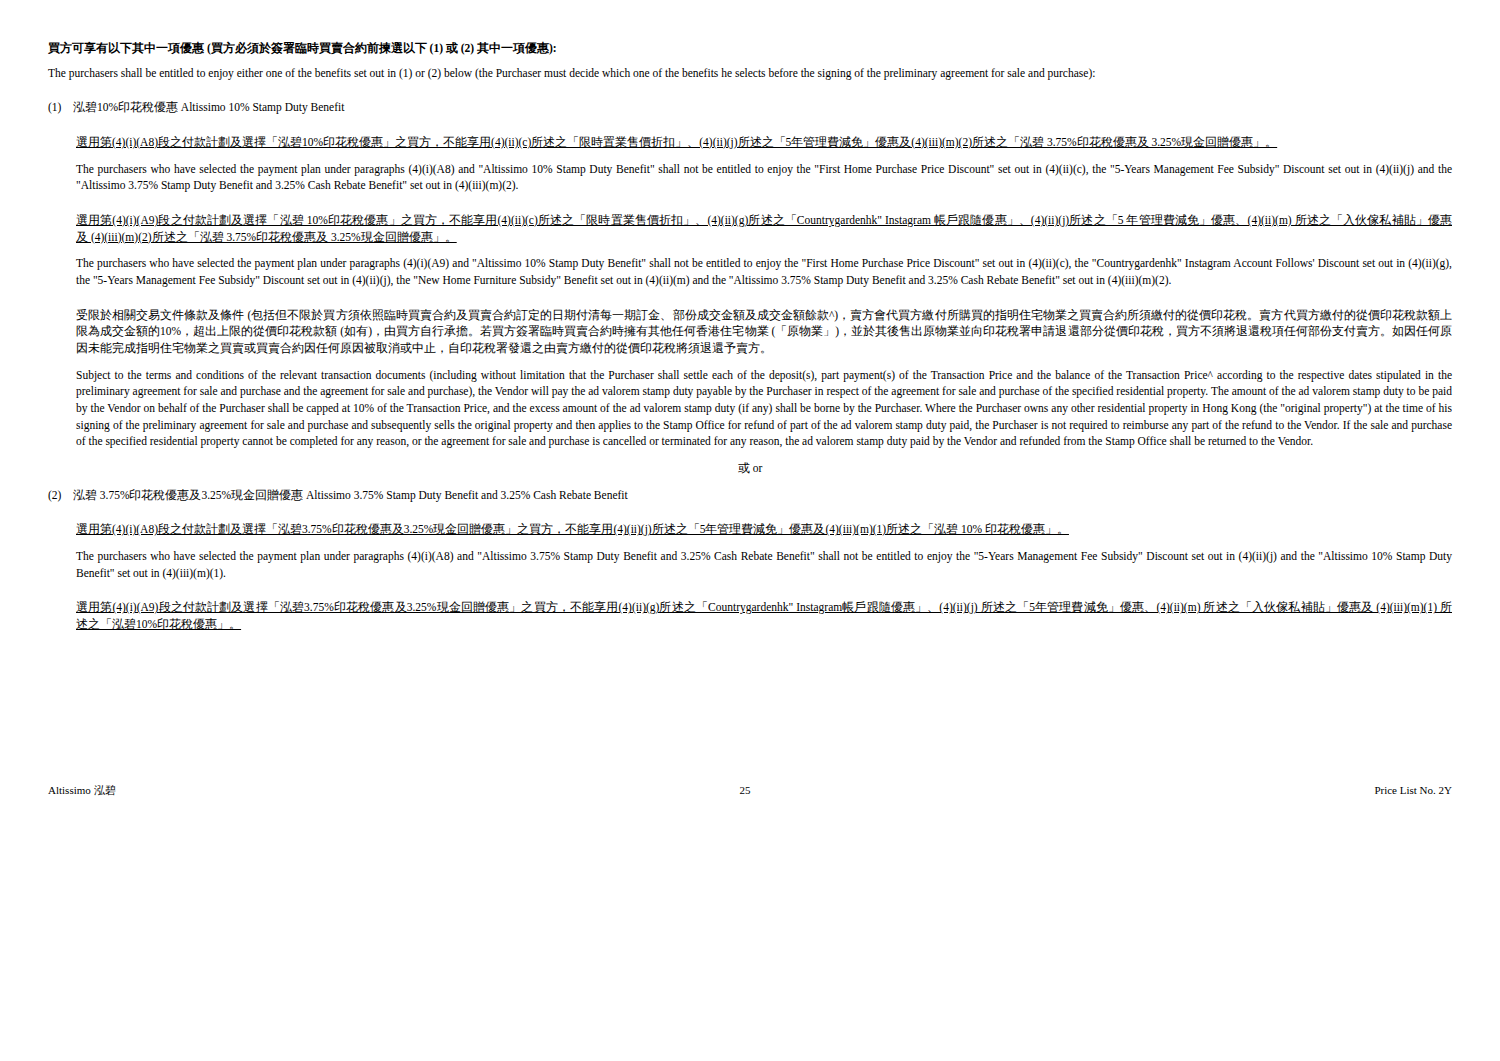買方可享有以下其中一項優惠 (買方必須於簽署臨時買賣合約前揀選以下 (1) 或 (2) 其中一項優惠):
The purchasers shall be entitled to enjoy either one of the benefits set out in (1) or (2) below (the Purchaser must decide which one of the benefits he selects before the signing of the preliminary agreement for sale and purchase):
(1) 泓碧10%印花稅優惠 Altissimo 10% Stamp Duty Benefit
選用第(4)(i)(A8)段之付款計劃及選擇「泓碧10%印花稅優惠」之買方，不能享用(4)(ii)(c)所述之「限時置業售價折扣」、(4)(ii)(j)所述之「5年管理費減免」優惠及(4)(iii)(m)(2)所述之「泓碧 3.75%印花稅優惠及 3.25%現金回贈優惠」。
The purchasers who have selected the payment plan under paragraphs (4)(i)(A8) and "Altissimo 10% Stamp Duty Benefit" shall not be entitled to enjoy the "First Home Purchase Price Discount" set out in (4)(ii)(c), the "5-Years Management Fee Subsidy" Discount set out in (4)(ii)(j) and the "Altissimo 3.75% Stamp Duty Benefit and 3.25% Cash Rebate Benefit" set out in (4)(iii)(m)(2).
選用第(4)(i)(A9)段之付款計劃及選擇「泓碧 10%印花稅優惠」之買方，不能享用(4)(ii)(c)所述之「限時置業售價折扣」、(4)(ii)(g)所述之「Countrygardenhk" Instagram 帳戶跟隨優惠」、(4)(ii)(j)所述之「5 年管理費減免」優惠、(4)(ii)(m) 所述之「入伙傢私補貼」優惠及 (4)(iii)(m)(2)所述之「泓碧 3.75%印花稅優惠及 3.25%現金回贈優惠」。
The purchasers who have selected the payment plan under paragraphs (4)(i)(A9) and "Altissimo 10% Stamp Duty Benefit" shall not be entitled to enjoy the "First Home Purchase Price Discount" set out in (4)(ii)(c), the "Countrygardenhk" Instagram Account Follows' Discount set out in (4)(ii)(g), the "5-Years Management Fee Subsidy" Discount set out in (4)(ii)(j), the "New Home Furniture Subsidy" Benefit set out in (4)(ii)(m) and the "Altissimo 3.75% Stamp Duty Benefit and 3.25% Cash Rebate Benefit" set out in (4)(iii)(m)(2).
受限於相關交易文件條款及條件 (包括但不限於買方須依照臨時買賣合約及買賣合約訂定的日期付清每一期訂金、部份成交金額及成交金額餘款^)，賣方會代買方繳付所購買的指明住宅物業之買賣合約所須繳付的從價印花稅。賣方代買方繳付的從價印花稅款額上限為成交金額的10%，超出上限的從價印花稅款額 (如有)，由買方自行承擔。若買方簽署臨時買賣合約時擁有其他任何香港住宅物業 (「原物業」)，並於其後售出原物業並向印花稅署申請退還部分從價印花稅，買方不須將退還稅項任何部份支付賣方。如因任何原因未能完成指明住宅物業之買賣或買賣合約因任何原因被取消或中止，自印花稅署發還之由賣方繳付的從價印花稅將須退還予賣方。
Subject to the terms and conditions of the relevant transaction documents (including without limitation that the Purchaser shall settle each of the deposit(s), part payment(s) of the Transaction Price and the balance of the Transaction Price^ according to the respective dates stipulated in the preliminary agreement for sale and purchase and the agreement for sale and purchase), the Vendor will pay the ad valorem stamp duty payable by the Purchaser in respect of the agreement for sale and purchase of the specified residential property. The amount of the ad valorem stamp duty to be paid by the Vendor on behalf of the Purchaser shall be capped at 10% of the Transaction Price, and the excess amount of the ad valorem stamp duty (if any) shall be borne by the Purchaser. Where the Purchaser owns any other residential property in Hong Kong (the "original property") at the time of his signing of the preliminary agreement for sale and purchase and subsequently sells the original property and then applies to the Stamp Office for refund of part of the ad valorem stamp duty paid, the Purchaser is not required to reimburse any part of the refund to the Vendor. If the sale and purchase of the specified residential property cannot be completed for any reason, or the agreement for sale and purchase is cancelled or terminated for any reason, the ad valorem stamp duty paid by the Vendor and refunded from the Stamp Office shall be returned to the Vendor.
或 or
(2) 泓碧 3.75%印花稅優惠及3.25%現金回贈優惠 Altissimo 3.75% Stamp Duty Benefit and 3.25% Cash Rebate Benefit
選用第(4)(i)(A8)段之付款計劃及選擇「泓碧3.75%印花稅優惠及3.25%現金回贈優惠」之買方，不能享用(4)(ii)(j)所述之「5年管理費減免」優惠及(4)(iii)(m)(1)所述之「泓碧 10% 印花稅優惠」。
The purchasers who have selected the payment plan under paragraphs (4)(i)(A8) and "Altissimo 3.75% Stamp Duty Benefit and 3.25% Cash Rebate Benefit" shall not be entitled to enjoy the "5-Years Management Fee Subsidy" Discount set out in (4)(ii)(j) and the "Altissimo 10% Stamp Duty Benefit" set out in (4)(iii)(m)(1).
選用第(4)(i)(A9)段之付款計劃及選擇「泓碧3.75%印花稅優惠及3.25%現金回贈優惠」之買方，不能享用(4)(ii)(g)所述之「Countrygardenhk" Instagram帳戶跟隨優惠」、(4)(ii)(j) 所述之「5年管理費減免」優惠、(4)(ii)(m) 所述之「入伙傢私補貼」優惠及 (4)(iii)(m)(1) 所述之「泓碧10%印花稅優惠」。
Altissimo 泓碧
25
Price List No. 2Y